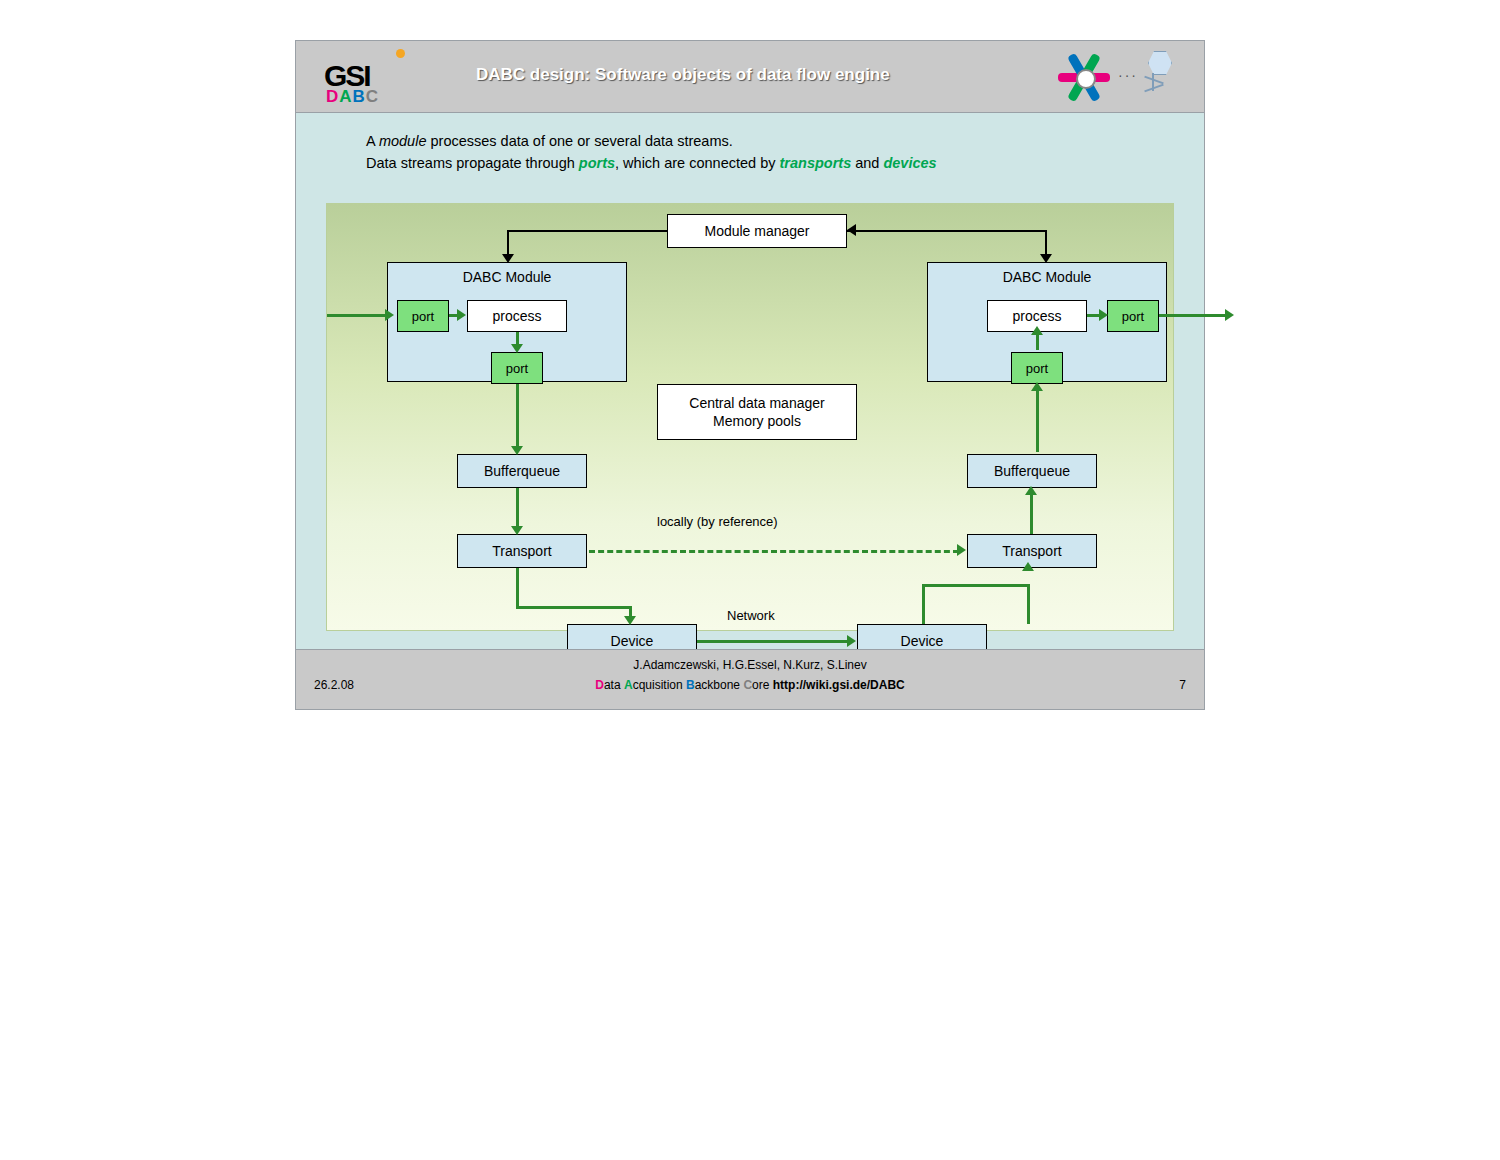GSI
DABC
DABC design: Software objects of data flow engine
···
A module processes data of one or several data streams.
Data streams propagate through ports, which are connected by transports and devices
Module manager
DABC Module
process
port
port
DABC Module
process
port
port
Central data manager
Memory pools
Bufferqueue
Bufferqueue
Transport
Transport
Device
Device
locally (by reference)
Network
26.2.08
J.Adamczewski, H.G.Essel, N.Kurz, S.Linev
Data Acquisition Backbone Core http://wiki.gsi.de/DABC
7